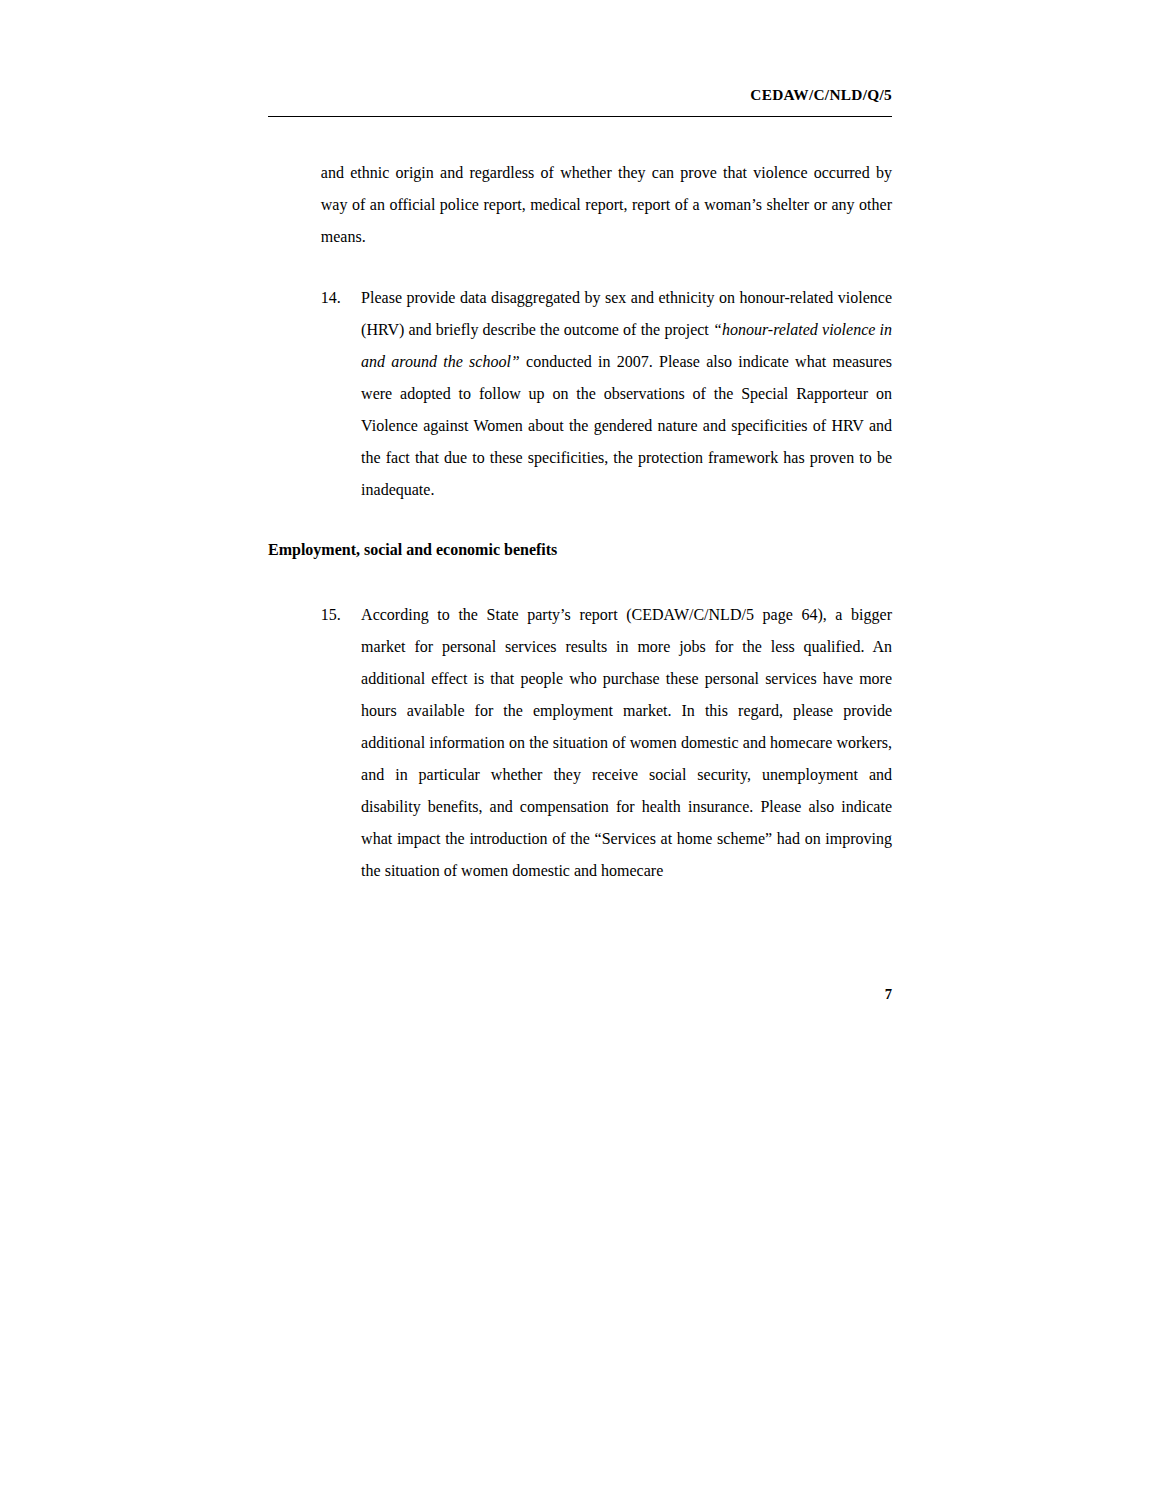CEDAW/C/NLD/Q/5
and ethnic origin and regardless of whether they can prove that violence occurred by way of an official police report, medical report, report of a woman’s shelter or any other means.
14. Please provide data disaggregated by sex and ethnicity on honour-related violence (HRV) and briefly describe the outcome of the project “honour-related violence in and around the school” conducted in 2007. Please also indicate what measures were adopted to follow up on the observations of the Special Rapporteur on Violence against Women about the gendered nature and specificities of HRV and the fact that due to these specificities, the protection framework has proven to be inadequate.
Employment, social and economic benefits
15. According to the State party’s report (CEDAW/C/NLD/5 page 64), a bigger market for personal services results in more jobs for the less qualified. An additional effect is that people who purchase these personal services have more hours available for the employment market. In this regard, please provide additional information on the situation of women domestic and homecare workers, and in particular whether they receive social security, unemployment and disability benefits, and compensation for health insurance. Please also indicate what impact the introduction of the “Services at home scheme” had on improving the situation of women domestic and homecare
7